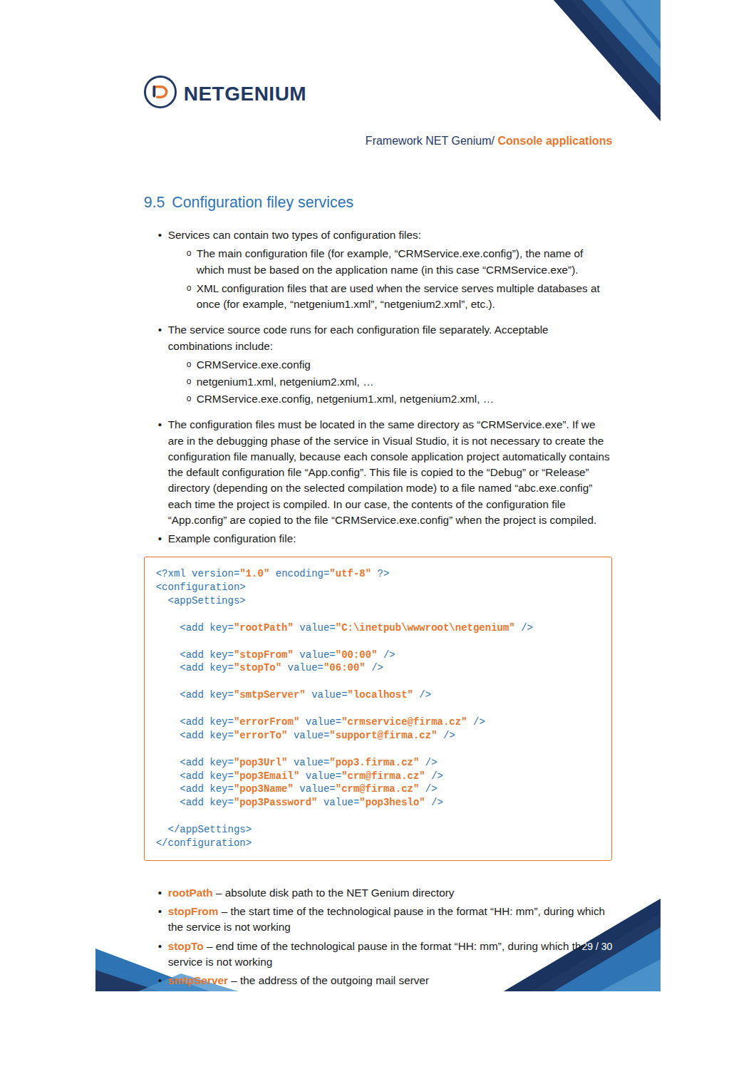NETGENIUM
Framework NET Genium/ Console applications
9.5 Configuration filey services
Services can contain two types of configuration files:
The main configuration file (for example, “CRMService.exe.config”), the name of which must be based on the application name (in this case “CRMService.exe”).
XML configuration files that are used when the service serves multiple databases at once (for example, “netgenium1.xml”, “netgenium2.xml”, etc.).
The service source code runs for each configuration file separately. Acceptable combinations include:
CRMService.exe.config
netgenium1.xml, netgenium2.xml, …
CRMService.exe.config, netgenium1.xml, netgenium2.xml, …
The configuration files must be located in the same directory as “CRMService.exe”. If we are in the debugging phase of the service in Visual Studio, it is not necessary to create the configuration file manually, because each console application project automatically contains the default configuration file “App.config”. This file is copied to the “Debug” or “Release” directory (depending on the selected compilation mode) to a file named “abc.exe.config” each time the project is compiled. In our case, the contents of the configuration file “App.config” are copied to the file “CRMService.exe.config” when the project is compiled.
Example configuration file:
<?xml version="1.0" encoding="utf-8" ?>
<configuration>
  <appSettings>

    <add key="rootPath" value="C:\inetpub\wwwroot\netgenium" />

    <add key="stopFrom" value="00:00" />
    <add key="stopTo" value="06:00" />

    <add key="smtpServer" value="localhost" />

    <add key="errorFrom" value="crmservice@firma.cz" />
    <add key="errorTo" value="support@firma.cz" />

    <add key="pop3Url" value="pop3.firma.cz" />
    <add key="pop3Email" value="crm@firma.cz" />
    <add key="pop3Name" value="crm@firma.cz" />
    <add key="pop3Password" value="pop3heslo" />

  </appSettings>
</configuration>
rootPath – absolute disk path to the NET Genium directory
stopFrom – the start time of the technological pause in the format “HH: mm”, during which the service is not working
stopTo – end time of the technological pause in the format “HH: mm”, during which the service is not working
smtpServer – the address of the outgoing mail server
29 / 30